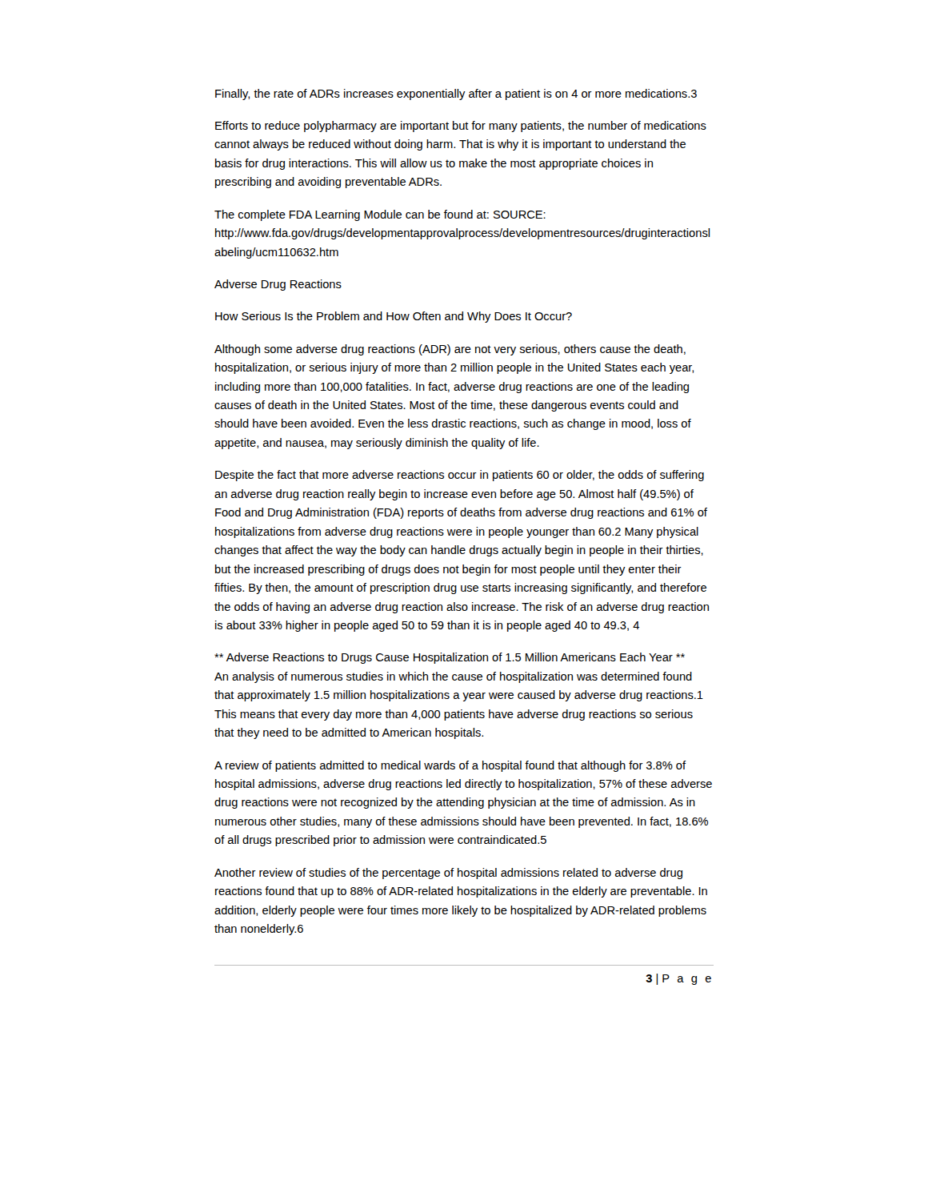Finally, the rate of ADRs increases exponentially after a patient is on 4 or more medications.3
Efforts to reduce polypharmacy are important but for many patients, the number of medications cannot always be reduced without doing harm. That is why it is important to understand the basis for drug interactions. This will allow us to make the most appropriate choices in prescribing and avoiding preventable ADRs.
The complete FDA Learning Module can be found at: SOURCE:
http://www.fda.gov/drugs/developmentapprovalprocess/developmentresources/druginteractionslabeling/ucm110632.htm
Adverse Drug Reactions
How Serious Is the Problem and How Often and Why Does It Occur?
Although some adverse drug reactions (ADR) are not very serious, others cause the death, hospitalization, or serious injury of more than 2 million people in the United States each year, including more than 100,000 fatalities. In fact, adverse drug reactions are one of the leading causes of death in the United States. Most of the time, these dangerous events could and should have been avoided. Even the less drastic reactions, such as change in mood, loss of appetite, and nausea, may seriously diminish the quality of life.
Despite the fact that more adverse reactions occur in patients 60 or older, the odds of suffering an adverse drug reaction really begin to increase even before age 50. Almost half (49.5%) of Food and Drug Administration (FDA) reports of deaths from adverse drug reactions and 61% of hospitalizations from adverse drug reactions were in people younger than 60.2 Many physical changes that affect the way the body can handle drugs actually begin in people in their thirties, but the increased prescribing of drugs does not begin for most people until they enter their fifties. By then, the amount of prescription drug use starts increasing significantly, and therefore the odds of having an adverse drug reaction also increase. The risk of an adverse drug reaction is about 33% higher in people aged 50 to 59 than it is in people aged 40 to 49.3, 4
** Adverse Reactions to Drugs Cause Hospitalization of 1.5 Million Americans Each Year **
An analysis of numerous studies in which the cause of hospitalization was determined found that approximately 1.5 million hospitalizations a year were caused by adverse drug reactions.1 This means that every day more than 4,000 patients have adverse drug reactions so serious that they need to be admitted to American hospitals.
A review of patients admitted to medical wards of a hospital found that although for 3.8% of hospital admissions, adverse drug reactions led directly to hospitalization, 57% of these adverse drug reactions were not recognized by the attending physician at the time of admission. As in numerous other studies, many of these admissions should have been prevented. In fact, 18.6% of all drugs prescribed prior to admission were contraindicated.5
Another review of studies of the percentage of hospital admissions related to adverse drug reactions found that up to 88% of ADR-related hospitalizations in the elderly are preventable. In addition, elderly people were four times more likely to be hospitalized by ADR-related problems than nonelderly.6
3 | P a g e